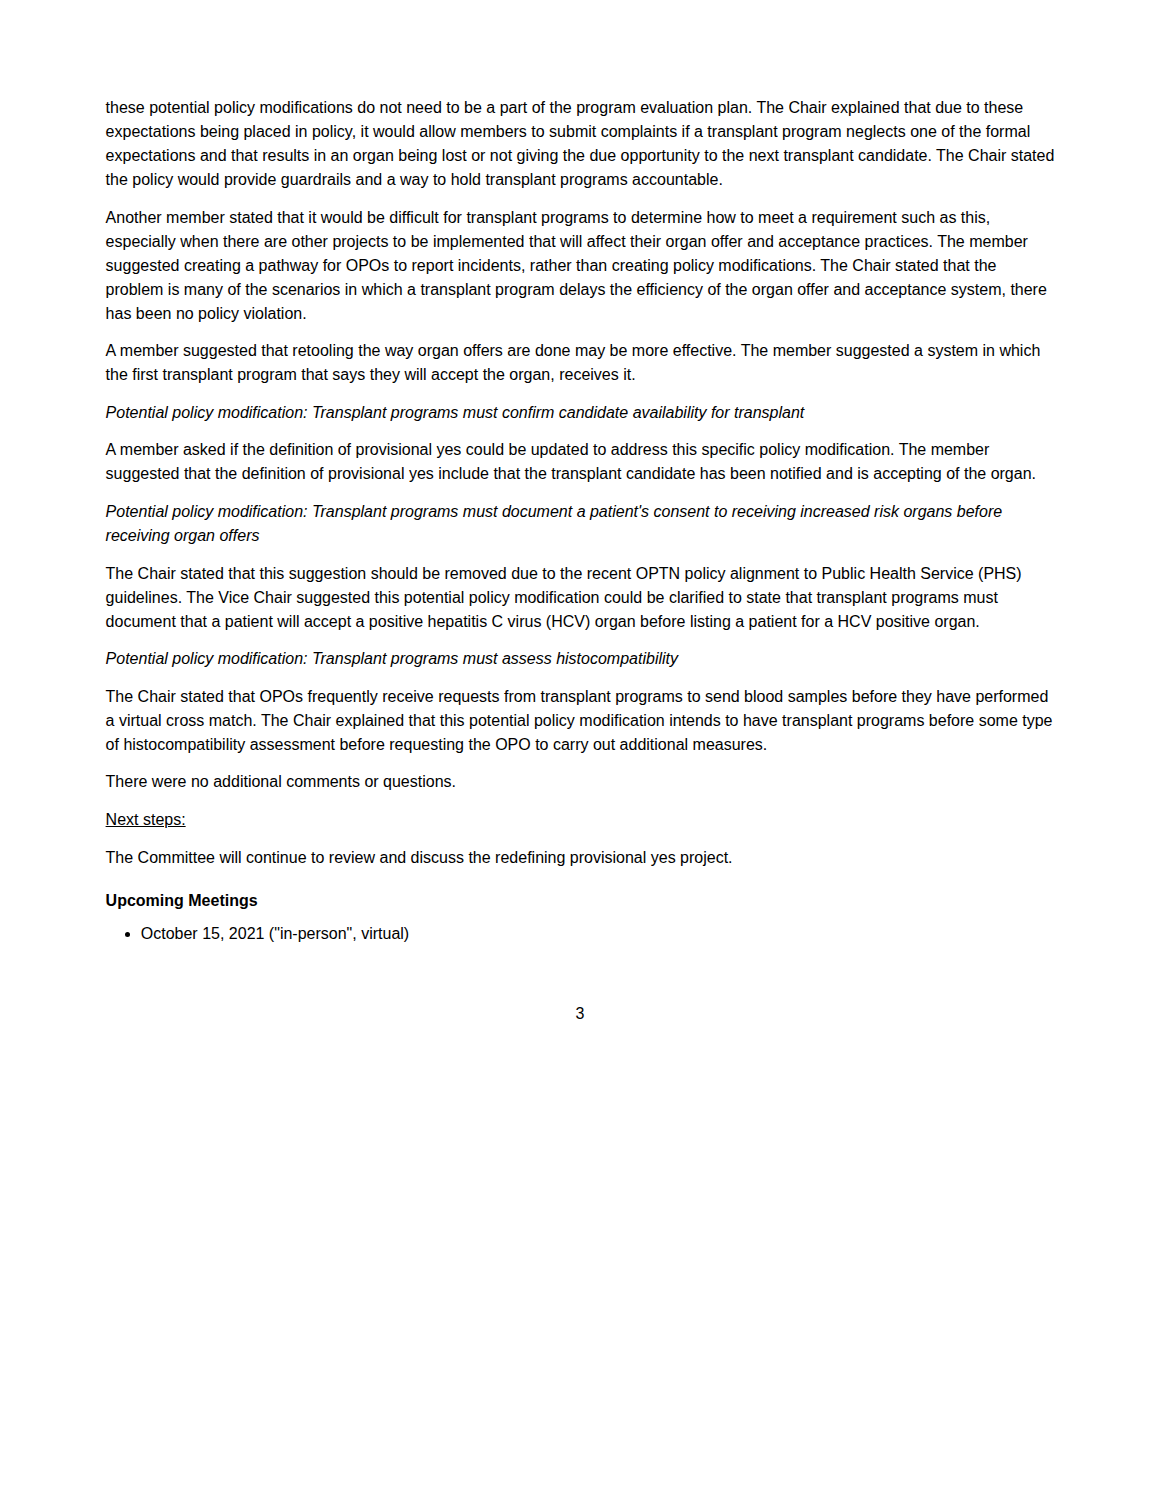these potential policy modifications do not need to be a part of the program evaluation plan. The Chair explained that due to these expectations being placed in policy, it would allow members to submit complaints if a transplant program neglects one of the formal expectations and that results in an organ being lost or not giving the due opportunity to the next transplant candidate. The Chair stated the policy would provide guardrails and a way to hold transplant programs accountable.
Another member stated that it would be difficult for transplant programs to determine how to meet a requirement such as this, especially when there are other projects to be implemented that will affect their organ offer and acceptance practices. The member suggested creating a pathway for OPOs to report incidents, rather than creating policy modifications. The Chair stated that the problem is many of the scenarios in which a transplant program delays the efficiency of the organ offer and acceptance system, there has been no policy violation.
A member suggested that retooling the way organ offers are done may be more effective. The member suggested a system in which the first transplant program that says they will accept the organ, receives it.
Potential policy modification: Transplant programs must confirm candidate availability for transplant
A member asked if the definition of provisional yes could be updated to address this specific policy modification. The member suggested that the definition of provisional yes include that the transplant candidate has been notified and is accepting of the organ.
Potential policy modification: Transplant programs must document a patient's consent to receiving increased risk organs before receiving organ offers
The Chair stated that this suggestion should be removed due to the recent OPTN policy alignment to Public Health Service (PHS) guidelines. The Vice Chair suggested this potential policy modification could be clarified to state that transplant programs must document that a patient will accept a positive hepatitis C virus (HCV) organ before listing a patient for a HCV positive organ.
Potential policy modification: Transplant programs must assess histocompatibility
The Chair stated that OPOs frequently receive requests from transplant programs to send blood samples before they have performed a virtual cross match. The Chair explained that this potential policy modification intends to have transplant programs before some type of histocompatibility assessment before requesting the OPO to carry out additional measures.
There were no additional comments or questions.
Next steps:
The Committee will continue to review and discuss the redefining provisional yes project.
Upcoming Meetings
October 15, 2021 ("in-person", virtual)
3